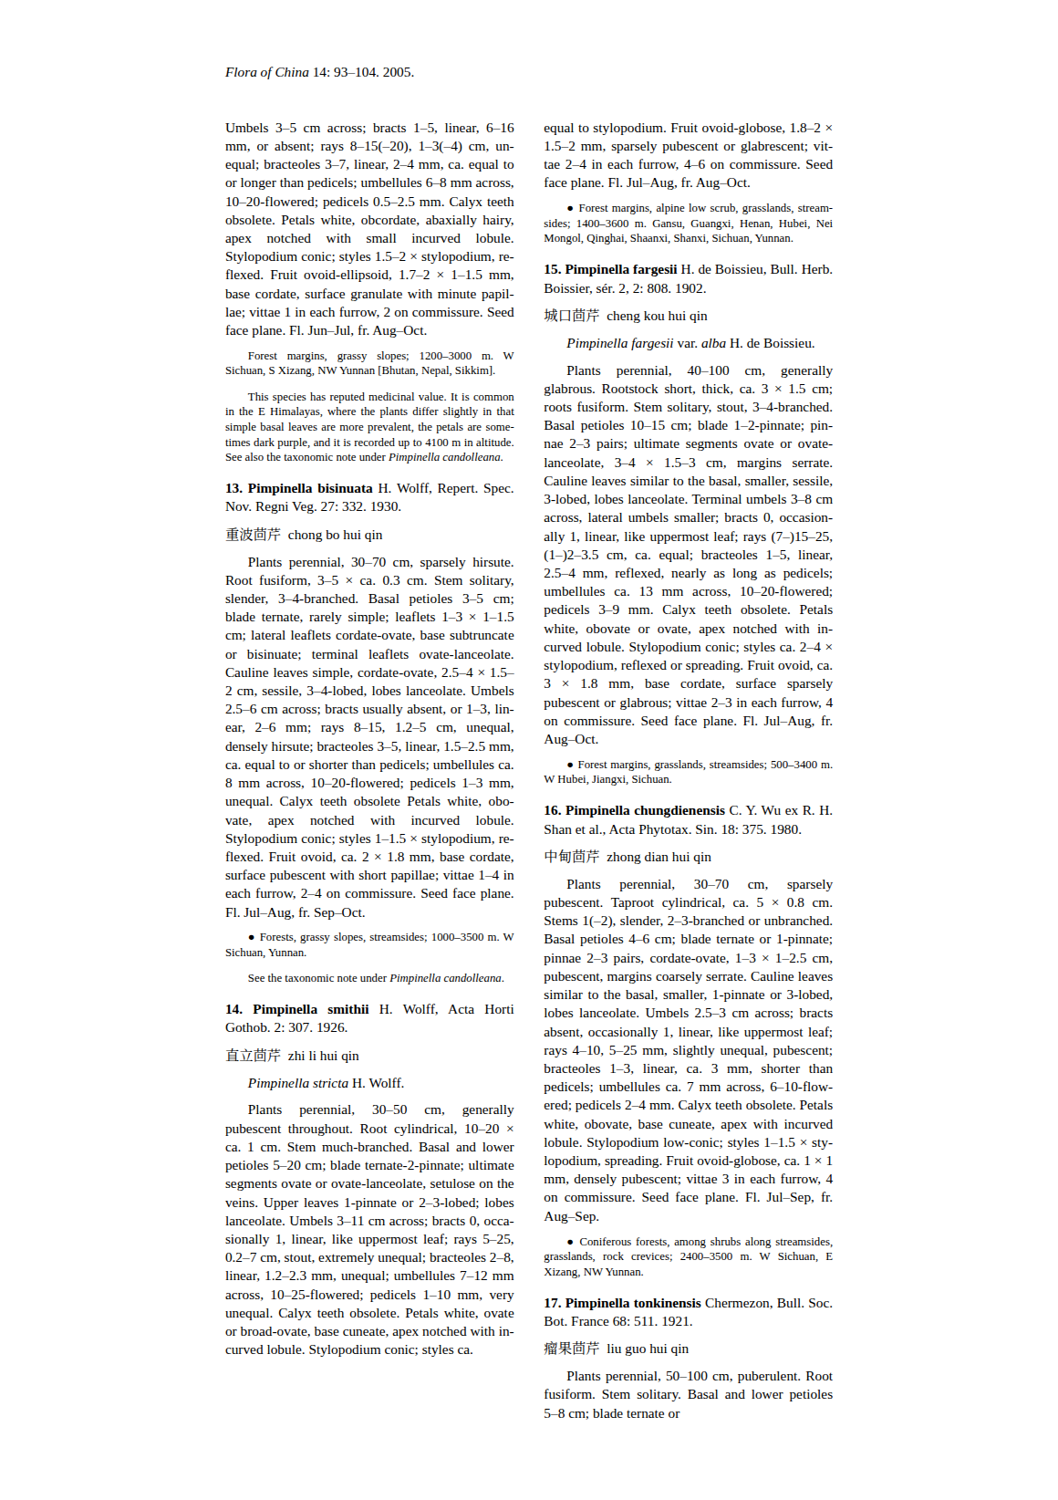Flora of China 14: 93–104. 2005.
Umbels 3–5 cm across; bracts 1–5, linear, 6–16 mm, or absent; rays 8–15(–20), 1–3(–4) cm, unequal; bracteoles 3–7, linear, 2–4 mm, ca. equal to or longer than pedicels; umbellules 6–8 mm across, 10–20-flowered; pedicels 0.5–2.5 mm. Calyx teeth obsolete. Petals white, obcordate, abaxially hairy, apex notched with small incurved lobule. Stylopodium conic; styles 1.5–2 × stylopodium, reflexed. Fruit ovoid-ellipsoid, 1.7–2 × 1–1.5 mm, base cordate, surface granulate with minute papillae; vittae 1 in each furrow, 2 on commissure. Seed face plane. Fl. Jun–Jul, fr. Aug–Oct.
Forest margins, grassy slopes; 1200–3000 m. W Sichuan, S Xizang, NW Yunnan [Bhutan, Nepal, Sikkim].
This species has reputed medicinal value. It is common in the E Himalayas, where the plants differ slightly in that simple basal leaves are more prevalent, the petals are sometimes dark purple, and it is recorded up to 4100 m in altitude. See also the taxonomic note under Pimpinella candolleana.
13. Pimpinella bisinuata H. Wolff, Repert. Spec. Nov. Regni Veg. 27: 332. 1930.
重波茴芹 chong bo hui qin
Plants perennial, 30–70 cm, sparsely hirsute. Root fusiform, 3–5 × ca. 0.3 cm. Stem solitary, slender, 3–4-branched. Basal petioles 3–5 cm; blade ternate, rarely simple; leaflets 1–3 × 1–1.5 cm; lateral leaflets cordate-ovate, base subtruncate or bisinuate; terminal leaflets ovate-lanceolate. Cauline leaves simple, cordate-ovate, 2.5–4 × 1.5–2 cm, sessile, 3–4-lobed, lobes lanceolate. Umbels 2.5–6 cm across; bracts usually absent, or 1–3, linear, 2–6 mm; rays 8–15, 1.2–5 cm, unequal, densely hirsute; bracteoles 3–5, linear, 1.5–2.5 mm, ca. equal to or shorter than pedicels; umbellules ca. 8 mm across, 10–20-flowered; pedicels 1–3 mm, unequal. Calyx teeth obsolete Petals white, obovate, apex notched with incurved lobule. Stylopodium conic; styles 1–1.5 × stylopodium, reflexed. Fruit ovoid, ca. 2 × 1.8 mm, base cordate, surface pubescent with short papillae; vittae 1–4 in each furrow, 2–4 on commissure. Seed face plane. Fl. Jul–Aug, fr. Sep–Oct.
● Forests, grassy slopes, streamsides; 1000–3500 m. W Sichuan, Yunnan.
See the taxonomic note under Pimpinella candolleana.
14. Pimpinella smithii H. Wolff, Acta Horti Gothob. 2: 307. 1926.
直立茴芹 zhi li hui qin
Pimpinella stricta H. Wolff.
Plants perennial, 30–50 cm, generally pubescent throughout. Root cylindrical, 10–20 × ca. 1 cm. Stem much-branched. Basal and lower petioles 5–20 cm; blade ternate-2-pinnate; ultimate segments ovate or ovate-lanceolate, setulose on the veins. Upper leaves 1-pinnate or 2–3-lobed; lobes lanceolate. Umbels 3–11 cm across; bracts 0, occasionally 1, linear, like uppermost leaf; rays 5–25, 0.2–7 cm, stout, extremely unequal; bracteoles 2–8, linear, 1.2–2.3 mm, unequal; umbellules 7–12 mm across, 10–25-flowered; pedicels 1–10 mm, very unequal. Calyx teeth obsolete. Petals white, ovate or broad-ovate, base cuneate, apex notched with incurved lobule. Stylopodium conic; styles ca.
equal to stylopodium. Fruit ovoid-globose, 1.8–2 × 1.5–2 mm, sparsely pubescent or glabrescent; vittae 2–4 in each furrow, 4–6 on commissure. Seed face plane. Fl. Jul–Aug, fr. Aug–Oct.
● Forest margins, alpine low scrub, grasslands, streamsides; 1400–3600 m. Gansu, Guangxi, Henan, Hubei, Nei Mongol, Qinghai, Shaanxi, Shanxi, Sichuan, Yunnan.
15. Pimpinella fargesii H. de Boissieu, Bull. Herb. Boissier, sér. 2, 2: 808. 1902.
城口茴芹 cheng kou hui qin
Pimpinella fargesii var. alba H. de Boissieu.
Plants perennial, 40–100 cm, generally glabrous. Rootstock short, thick, ca. 3 × 1.5 cm; roots fusiform. Stem solitary, stout, 3–4-branched. Basal petioles 10–15 cm; blade 1–2-pinnate; pinnae 2–3 pairs; ultimate segments ovate or ovate-lanceolate, 3–4 × 1.5–3 cm, margins serrate. Cauline leaves similar to the basal, smaller, sessile, 3-lobed, lobes lanceolate. Terminal umbels 3–8 cm across, lateral umbels smaller; bracts 0, occasionally 1, linear, like uppermost leaf; rays (7–)15–25, (1–)2–3.5 cm, ca. equal; bracteoles 1–5, linear, 2.5–4 mm, reflexed, nearly as long as pedicels; umbellules ca. 13 mm across, 10–20-flowered; pedicels 3–9 mm. Calyx teeth obsolete. Petals white, obovate or ovate, apex notched with incurved lobule. Stylopodium conic; styles ca. 2–4 × stylopodium, reflexed or spreading. Fruit ovoid, ca. 3 × 1.8 mm, base cordate, surface sparsely pubescent or glabrous; vittae 2–3 in each furrow, 4 on commissure. Seed face plane. Fl. Jul–Aug, fr. Aug–Oct.
● Forest margins, grasslands, streamsides; 500–3400 m. W Hubei, Jiangxi, Sichuan.
16. Pimpinella chungdienensis C. Y. Wu ex R. H. Shan et al., Acta Phytotax. Sin. 18: 375. 1980.
中甸茴芹 zhong dian hui qin
Plants perennial, 30–70 cm, sparsely pubescent. Taproot cylindrical, ca. 5 × 0.8 cm. Stems 1(–2), slender, 2–3-branched or unbranched. Basal petioles 4–6 cm; blade ternate or 1-pinnate; pinnae 2–3 pairs, cordate-ovate, 1–3 × 1–2.5 cm, pubescent, margins coarsely serrate. Cauline leaves similar to the basal, smaller, 1-pinnate or 3-lobed, lobes lanceolate. Umbels 2.5–3 cm across; bracts absent, occasionally 1, linear, like uppermost leaf; rays 4–10, 5–25 mm, slightly unequal, pubescent; bracteoles 1–3, linear, ca. 3 mm, shorter than pedicels; umbellules ca. 7 mm across, 6–10-flowered; pedicels 2–4 mm. Calyx teeth obsolete. Petals white, obovate, base cuneate, apex with incurved lobule. Stylopodium low-conic; styles 1–1.5 × stylopodium, spreading. Fruit ovoid-globose, ca. 1 × 1 mm, densely pubescent; vittae 3 in each furrow, 4 on commissure. Seed face plane. Fl. Jul–Sep, fr. Aug–Sep.
● Coniferous forests, among shrubs along streamsides, grasslands, rock crevices; 2400–3500 m. W Sichuan, E Xizang, NW Yunnan.
17. Pimpinella tonkinensis Chermezon, Bull. Soc. Bot. France 68: 511. 1921.
瘤果茴芹 liu guo hui qin
Plants perennial, 50–100 cm, puberulent. Root fusiform. Stem solitary. Basal and lower petioles 5–8 cm; blade ternate or